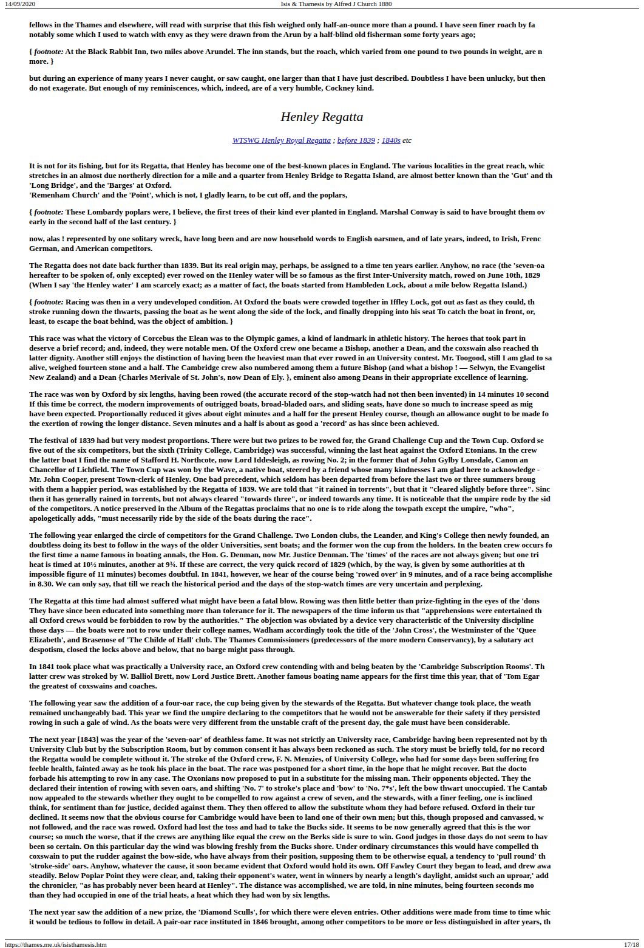14/09/2020 Isis & Thamesis by Alfred J Church 1880
fellows in the Thames and elsewhere, will read with surprise that this fish weighed only half-an-ounce more than a pound. I have seen finer roach by fa
notably some which I used to watch with envy as they were drawn from the Arun by a half-blind old fisherman some forty years ago;
{ footnote: At the Black Rabbit Inn, two miles above Arundel. The inn stands, but the roach, which varied from one pound to two pounds in weight, are n
more. }
but during an experience of many years I never caught, or saw caught, one larger than that I have just described. Doubtless I have been unlucky, but then
do not exagerate. But enough of my reminiscences, which, indeed, are of a very humble, Cockney kind.
Henley Regatta
WTSWG Henley Royal Regatta ; before 1839 ; 1840s etc
It is not for its fishing, but for its Regatta, that Henley has become one of the best-known places in England. The various localities in the great reach, whic
stretches in an almost due northerly direction for a mile and a quarter from Henley Bridge to Regatta Island, are almost better known than the 'Gut' and th
'Long Bridge', and the 'Barges' at Oxford.
'Remenham Church' and the 'Point', which is not, I gladly learn, to be cut off, and the poplars,
{ footnote: These Lombardy poplars were, I believe, the first trees of their kind ever planted in England. Marshal Conway is said to have brought them ov
early in the second half of the last century. }
now, alas ! represented by one solitary wreck, have long been and are now household words to English oarsmen, and of late years, indeed, to Irish, Frenc
German, and American competitors.
The Regatta does not date back further than 1839. But its real origin may, perhaps, be assigned to a time ten years earlier. Anyhow, no race (the 'seven-oa
hereafter to be spoken of, only excepted) ever rowed on the Henley water will be so famous as the first Inter-University match, rowed on June 10th, 1829
(When I say 'the Henley water' I am scarcely exact; as a matter of fact, the boats started from Hambleden Lock, about a mile below Regatta Island.)
{ footnote: Racing was then in a very undeveloped condition. At Oxford the boats were crowded together in Iffley Lock, got out as fast as they could, th
stroke running down the thwarts, passing the boat as he went along the side of the lock, and finally dropping into his seat To catch the boat in front, or,
least, to escape the boat behind, was the object of ambition. }
This race was what the victory of Corcebus the Elean was to the Olympic games, a kind of landmark in athletic history. The heroes that took part in
deserve a brief record; and, indeed, they were notable men. Of the Oxford crew one became a Bishop, another a Dean, and the coxswain also reached th
latter dignity. Another still enjoys the distinction of having been the heaviest man that ever rowed in an University contest. Mr. Toogood, still I am glad to sa
alive, weighed fourteen stone and a half. The Cambridge crew also numbered among them a future Bishop (and what a bishop ! — Selwyn, the Evangelist
New Zealand) and a Dean {Charles Merivale of St. John's, now Dean of Ely. }, eminent also among Deans in their appropriate excellence of learning.
The race was won by Oxford by six lengths, having been rowed (the accurate record of the stop-watch had not then been invented) in 14 minutes 10 second
If this time be correct, the modern improvements of outrigged boats, broad-bladed oars, and sliding seats, have done so much to increase speed as mig
have been expected. Proportionally reduced it gives about eight minutes and a half for the present Henley course, though an allowance ought to be made fo
the exertion of rowing the longer distance. Seven minutes and a half is about as good a 'record' as has since been achieved.
The festival of 1839 had but very modest proportions. There were but two prizes to be rowed for, the Grand Challenge Cup and the Town Cup. Oxford se
five out of the six competitors, but the sixth (Trinity College, Cambridge) was successful, winning the last heat against the Oxford Etonians. In the crew
the latter boat I find the name of Stafford H. Northcote, now Lord Iddesleigh, as rowing No. 2; in the former that of John Gylby Lonsdale, Canon an
Chancellor of Lichfield. The Town Cup was won by the Wave, a native boat, steered by a friend whose many kindnesses I am glad here to acknowledge -
Mr. John Cooper, present Town-clerk of Henley. One bad precedent, which seldom has been departed from before the last two or three summers broug
with them a happier period, was established by the Regatta of 1839. We are told that "it rained in torrents", but that it "cleared slightly before three". Sinc
then it has generally rained in torrents, but not always cleared "towards three", or indeed towards any time. It is noticeable that the umpire rode by the sid
of the competitors. A notice preserved in the Album of the Regattas proclaims that no one is to ride along the towpath except the umpire, "who",
apologetically adds, "must necessarily ride by the side of the boats during the race".
The following year enlarged the circle of competitors for the Grand Challenge. Two London clubs, the Leander, and King's College then newly founded, an
doubtless doing its best to follow in the ways of the older Universities, sent boats; and the former won the cup from the holders. In the beaten crew occurs fo
the first time a name famous in boating annals, the Hon. G. Denman, now Mr. Justice Denman. The 'times' of the races are not always given; but one tri
heat is timed at 10½ minutes, another at 9¾. If these are correct, the very quick record of 1829 (which, by the way, is given by some authorities at th
impossible figure of 11 minutes) becomes doubtful. In 1841, however, we hear of the course being 'rowed over' in 9 minutes, and of a race being accomplishe
in 8.30. We can only say, that till we reach the historical period and the days of the stop-watch times are very uncertain and perplexing.
The Regatta at this time had almost suffered what might have been a fatal blow. Rowing was then little better than prize-fighting in the eyes of the 'dons
They have since been educated into something more than tolerance for it. The newspapers of the time inform us that "apprehensions were entertained th
all Oxford crews would be forbidden to row by the authorities." The objection was obviated by a device very characteristic of the University discipline
those days — the boats were not to row under their college names, Wadham accordingly took the title of the 'John Cross', the Westminster of the 'Quee
Elizabeth', and Brasenose of 'The Childe of Hall' club. The Thames Commissioners (predecessors of the more modern Conservancy), by a salutary act
despotism, closed the locks above and below, that no barge might pass through.
In 1841 took place what was practically a University race, an Oxford crew contending with and being beaten by the 'Cambridge Subscription Rooms'. Th
latter crew was stroked by W. Balliol Brett, now Lord Justice Brett. Another famous boating name appears for the first time this year, that of 'Tom Egar
the greatest of coxswains and coaches.
The following year saw the addition of a four-oar race, the cup being given by the stewards of the Regatta. But whatever change took place, the weath
remained unchangeably bad. This year we find the umpire declaring to the competitors that he would not be answerable for their safety if they persisted
rowing in such a gale of wind. As the boats were very different from the unstable craft of the present day, the gale must have been considerable.
The next year [1843] was the year of the 'seven-oar' of deathless fame. It was not strictly an University race, Cambridge having been represented not by th
University Club but by the Subscription Room, but by common consent it has always been reckoned as such. The story must be briefly told, for no record
the Regatta would be complete without it. The stroke of the Oxford crew, F. N. Menzies, of University College, who had for some days been suffering fro
feeble health, fainted away as he took his place in the boat. The race was postponed for a short time, in the hope that he might recover. But the docto
forbade his attempting to row in any case. The Oxonians now proposed to put in a substitute for the missing man. Their opponents objected. They the
declared their intention of rowing with seven oars, and shifting 'No. 7' to stroke's place and 'bow' to 'No. 7*s', left the bow thwart unoccupied. The Cantab
now appealed to the stewards whether they ought to be compelled to row against a crew of seven, and the stewards, with a finer feeling, one is inclined
think, for sentiment than for justice, decided against them. They then offered to allow the substitute whom they had before refused. Oxford in their tur
declined. It seems now that the obvious course for Cambridge would have been to land one of their own men; but this, though proposed and canvassed, w
not followed, and the race was rowed. Oxford had lost the toss and had to take the Bucks side. It seems to be now generally agreed that this is the wor
course; so much the worse, that if the crews are anything like equal the crew on the Berks side is sure to win. Good judges in those days do not seem to hav
been so certain. On this particular day the wind was blowing freshly from the Bucks shore. Under ordinary circumstances this would have compelled th
coxswain to put the rudder against the bow-side, who have always from their position, supposing them to be otherwise equal, a tendency to 'pull round' th
'stroke-side' oars. Anyhow, whatever the cause, it soon became evident that Oxford would hold its own. Off Fawley Court they began to lead, and drew awa
steadily. Below Poplar Point they were clear, and, taking their opponent's water, went in winners by nearly a length's daylight, amidst such an uproar,' add
the chronicler, "as has probably never been heard at Henley". The distance was accomplished, we are told, in nine minutes, being fourteen seconds mo
than they had occupied in one of the trial heats, a heat which they had won by six lengths.
The next year saw the addition of a new prize, the 'Diamond Sculls', for which there were eleven entries. Other additions were made from time to time whic
it would be tedious to follow in detail. A pair-oar race instituted in 1846 brought, among other competitors to be more or less distinguished in after years, th
https://thames.me.uk/isisthamesis.htm 17/18